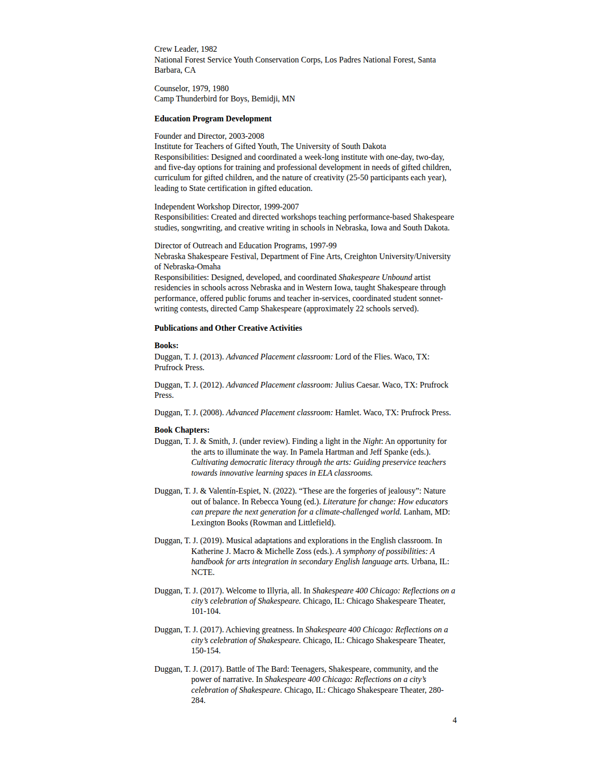Crew Leader, 1982
National Forest Service Youth Conservation Corps, Los Padres National Forest, Santa Barbara, CA
Counselor, 1979, 1980
Camp Thunderbird for Boys, Bemidji, MN
Education Program Development
Founder and Director, 2003-2008
Institute for Teachers of Gifted Youth, The University of South Dakota
Responsibilities: Designed and coordinated a week-long institute with one-day, two-day, and five-day options for training and professional development in needs of gifted children, curriculum for gifted children, and the nature of creativity (25-50 participants each year), leading to State certification in gifted education.
Independent Workshop Director, 1999-2007
Responsibilities: Created and directed workshops teaching performance-based Shakespeare studies, songwriting, and creative writing in schools in Nebraska, Iowa and South Dakota.
Director of Outreach and Education Programs, 1997-99
Nebraska Shakespeare Festival, Department of Fine Arts, Creighton University/University of Nebraska-Omaha
Responsibilities: Designed, developed, and coordinated Shakespeare Unbound artist residencies in schools across Nebraska and in Western Iowa, taught Shakespeare through performance, offered public forums and teacher in-services, coordinated student sonnet-writing contests, directed Camp Shakespeare (approximately 22 schools served).
Publications and Other Creative Activities
Books:
Duggan, T. J. (2013). Advanced Placement classroom: Lord of the Flies. Waco, TX: Prufrock Press.
Duggan, T. J. (2012). Advanced Placement classroom: Julius Caesar. Waco, TX: Prufrock Press.
Duggan, T. J. (2008). Advanced Placement classroom: Hamlet. Waco, TX: Prufrock Press.
Book Chapters:
Duggan, T. J. & Smith, J. (under review). Finding a light in the Night: An opportunity for the arts to illuminate the way. In Pamela Hartman and Jeff Spanke (eds.). Cultivating democratic literacy through the arts: Guiding preservice teachers towards innovative learning spaces in ELA classrooms.
Duggan, T. J. & Valentín-Espiet, N. (2022). “These are the forgeries of jealousy”: Nature out of balance. In Rebecca Young (ed.). Literature for change: How educators can prepare the next generation for a climate-challenged world. Lanham, MD: Lexington Books (Rowman and Littlefield).
Duggan, T. J. (2019). Musical adaptations and explorations in the English classroom. In Katherine J. Macro & Michelle Zoss (eds.). A symphony of possibilities: A handbook for arts integration in secondary English language arts. Urbana, IL: NCTE.
Duggan, T. J. (2017). Welcome to Illyria, all. In Shakespeare 400 Chicago: Reflections on a city’s celebration of Shakespeare. Chicago, IL: Chicago Shakespeare Theater, 101-104.
Duggan, T. J. (2017). Achieving greatness. In Shakespeare 400 Chicago: Reflections on a city’s celebration of Shakespeare. Chicago, IL: Chicago Shakespeare Theater, 150-154.
Duggan, T. J. (2017). Battle of The Bard: Teenagers, Shakespeare, community, and the power of narrative. In Shakespeare 400 Chicago: Reflections on a city’s celebration of Shakespeare. Chicago, IL: Chicago Shakespeare Theater, 280-284.
4